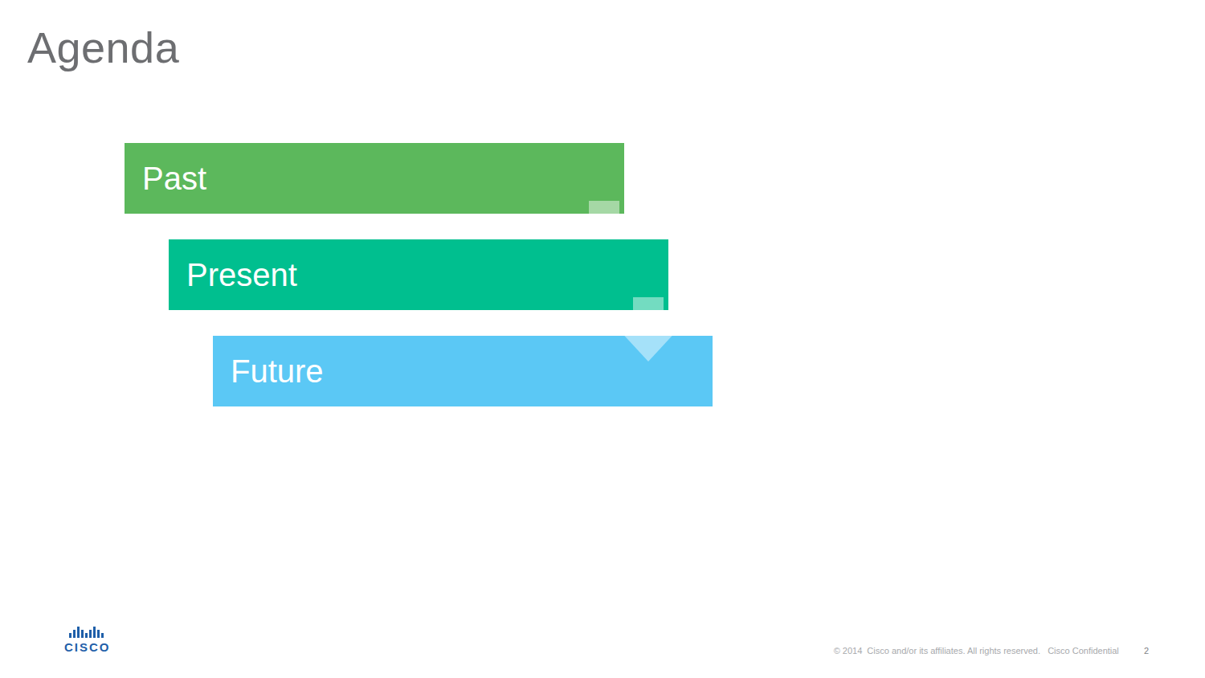Agenda
Past
Present
Future
CISCO
© 2014 Cisco and/or its affiliates. All rights reserved. Cisco Confidential 2